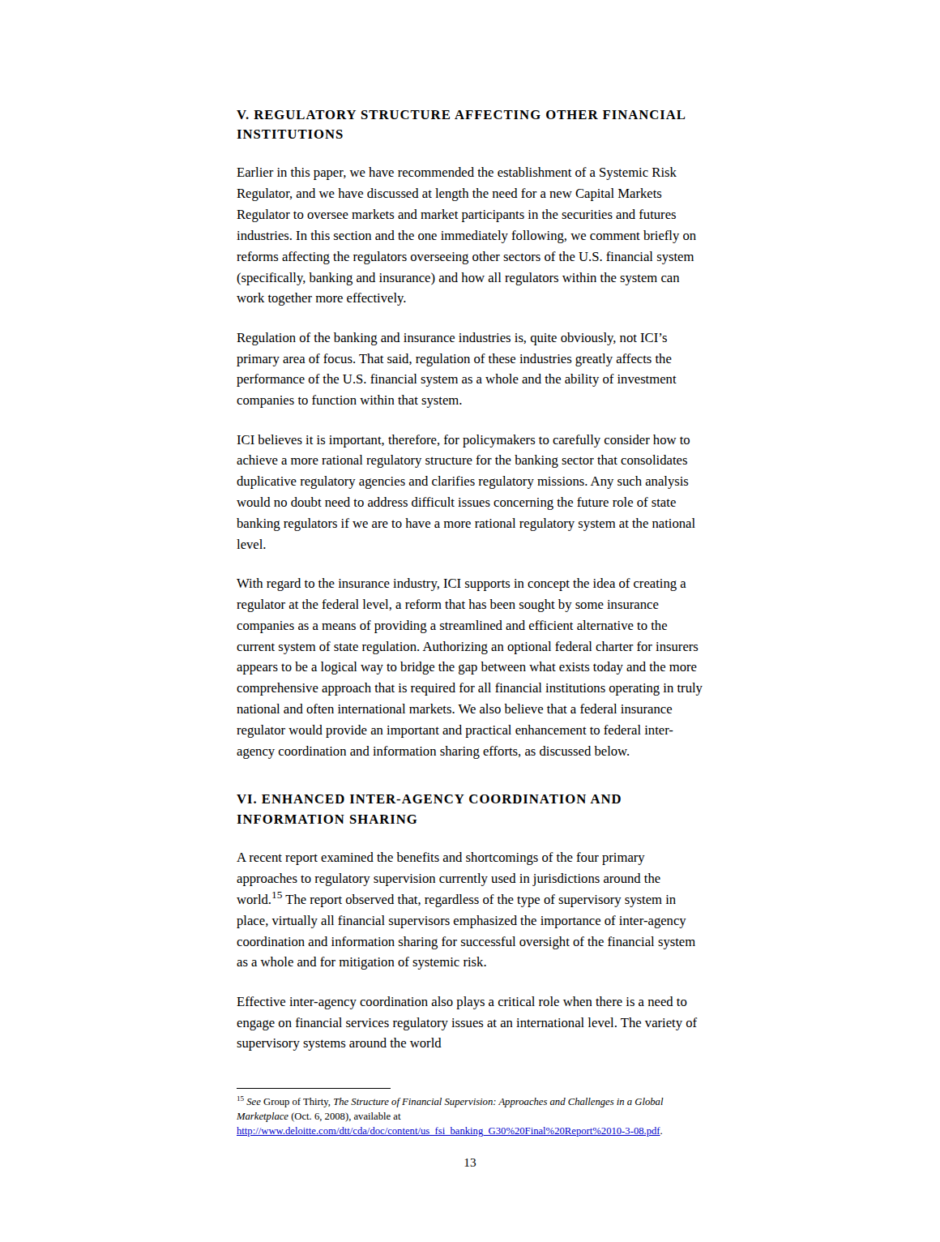V. Regulatory Structure Affecting Other Financial Institutions
Earlier in this paper, we have recommended the establishment of a Systemic Risk Regulator, and we have discussed at length the need for a new Capital Markets Regulator to oversee markets and market participants in the securities and futures industries. In this section and the one immediately following, we comment briefly on reforms affecting the regulators overseeing other sectors of the U.S. financial system (specifically, banking and insurance) and how all regulators within the system can work together more effectively.
Regulation of the banking and insurance industries is, quite obviously, not ICI’s primary area of focus. That said, regulation of these industries greatly affects the performance of the U.S. financial system as a whole and the ability of investment companies to function within that system.
ICI believes it is important, therefore, for policymakers to carefully consider how to achieve a more rational regulatory structure for the banking sector that consolidates duplicative regulatory agencies and clarifies regulatory missions. Any such analysis would no doubt need to address difficult issues concerning the future role of state banking regulators if we are to have a more rational regulatory system at the national level.
With regard to the insurance industry, ICI supports in concept the idea of creating a regulator at the federal level, a reform that has been sought by some insurance companies as a means of providing a streamlined and efficient alternative to the current system of state regulation. Authorizing an optional federal charter for insurers appears to be a logical way to bridge the gap between what exists today and the more comprehensive approach that is required for all financial institutions operating in truly national and often international markets. We also believe that a federal insurance regulator would provide an important and practical enhancement to federal inter-agency coordination and information sharing efforts, as discussed below.
VI. Enhanced Inter-Agency Coordination and Information Sharing
A recent report examined the benefits and shortcomings of the four primary approaches to regulatory supervision currently used in jurisdictions around the world.15 The report observed that, regardless of the type of supervisory system in place, virtually all financial supervisors emphasized the importance of inter-agency coordination and information sharing for successful oversight of the financial system as a whole and for mitigation of systemic risk.
Effective inter-agency coordination also plays a critical role when there is a need to engage on financial services regulatory issues at an international level. The variety of supervisory systems around the world
15 See Group of Thirty, The Structure of Financial Supervision: Approaches and Challenges in a Global Marketplace (Oct. 6, 2008), available at http://www.deloitte.com/dtt/cda/doc/content/us_fsi_banking_G30%20Final%20Report%2010-3-08.pdf.
13